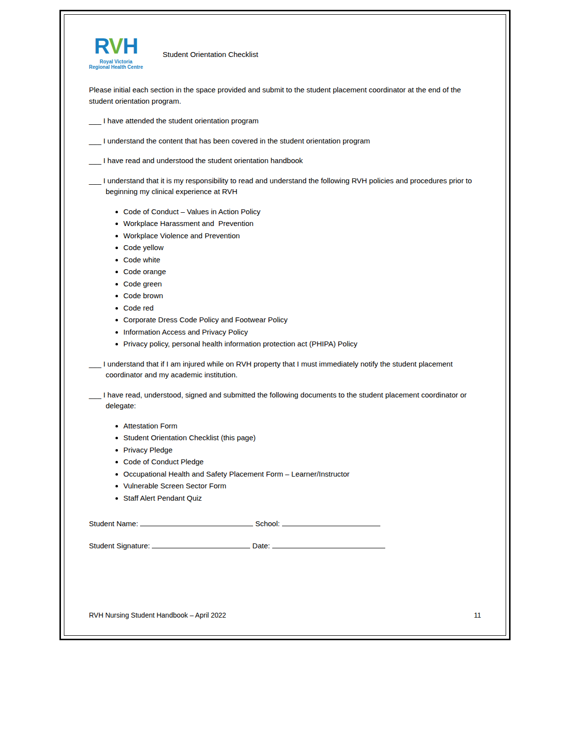RVH
Royal Victoria
Regional Health Centre
Student Orientation Checklist
Please initial each section in the space provided and submit to the student placement coordinator at the end of the student orientation program.
___ I have attended the student orientation program
___ I understand the content that has been covered in the student orientation program
___ I have read and understood the student orientation handbook
___ I understand that it is my responsibility to read and understand the following RVH policies and procedures prior to beginning my clinical experience at RVH
Code of Conduct – Values in Action Policy
Workplace Harassment and Prevention
Workplace Violence and Prevention
Code yellow
Code white
Code orange
Code green
Code brown
Code red
Corporate Dress Code Policy and Footwear Policy
Information Access and Privacy Policy
Privacy policy, personal health information protection act (PHIPA) Policy
___ I understand that if I am injured while on RVH property that I must immediately notify the student placement coordinator and my academic institution.
___ I have read, understood, signed and submitted the following documents to the student placement coordinator or delegate:
Attestation Form
Student Orientation Checklist (this page)
Privacy Pledge
Code of Conduct Pledge
Occupational Health and Safety Placement Form – Learner/Instructor
Vulnerable Screen Sector Form
Staff Alert Pendant Quiz
Student Name: School:
Student Signature: Date:
RVH Nursing Student Handbook – April 2022
11